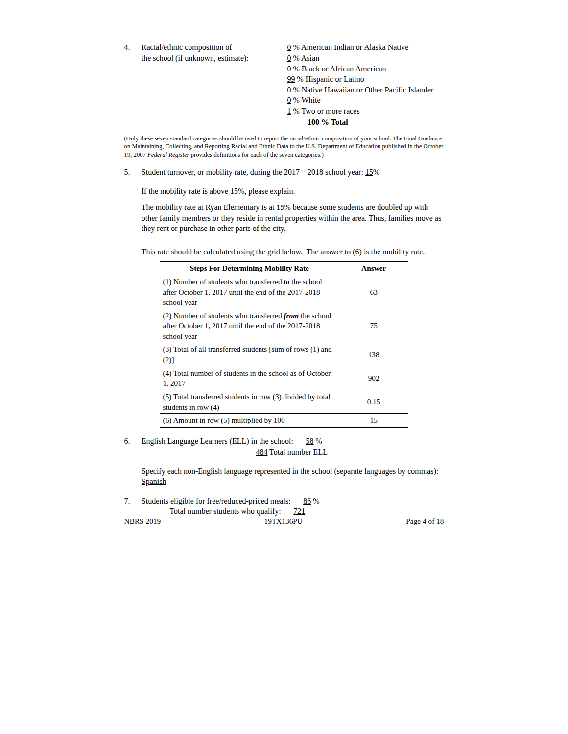4.
Racial/ethnic composition of
the school (if unknown, estimate):
0 % American Indian or Alaska Native
0 % Asian
0 % Black or African American
99 % Hispanic or Latino
0 % Native Hawaiian or Other Pacific Islander
0 % White
1 % Two or more races
100 % Total
(Only these seven standard categories should be used to report the racial/ethnic composition of your school. The Final Guidance on Maintaining, Collecting, and Reporting Racial and Ethnic Data to the U.S. Department of Education published in the October 19, 2007 Federal Register provides definitions for each of the seven categories.)
5.
Student turnover, or mobility rate, during the 2017 – 2018 school year: 15%
If the mobility rate is above 15%, please explain.
The mobility rate at Ryan Elementary is at 15% because some students are doubled up with other family members or they reside in rental properties within the area. Thus, families move as they rent or purchase in other parts of the city.
This rate should be calculated using the grid below. The answer to (6) is the mobility rate.
| Steps For Determining Mobility Rate | Answer |
| --- | --- |
| (1) Number of students who transferred to the school after October 1, 2017 until the end of the 2017-2018 school year | 63 |
| (2) Number of students who transferred from the school after October 1, 2017 until the end of the 2017-2018 school year | 75 |
| (3) Total of all transferred students [sum of rows (1) and (2)] | 138 |
| (4) Total number of students in the school as of October 1, 2017 | 902 |
| (5) Total transferred students in row (3) divided by total students in row (4) | 0.15 |
| (6) Amount in row (5) multiplied by 100 | 15 |
6.
English Language Learners (ELL) in the school:
58 %
484 Total number ELL
Specify each non-English language represented in the school (separate languages by commas):
Spanish
7.
Students eligible for free/reduced-priced meals:
86 %
Total number students who qualify:
721
NBRS 2019
19TX136PU
Page 4 of 18